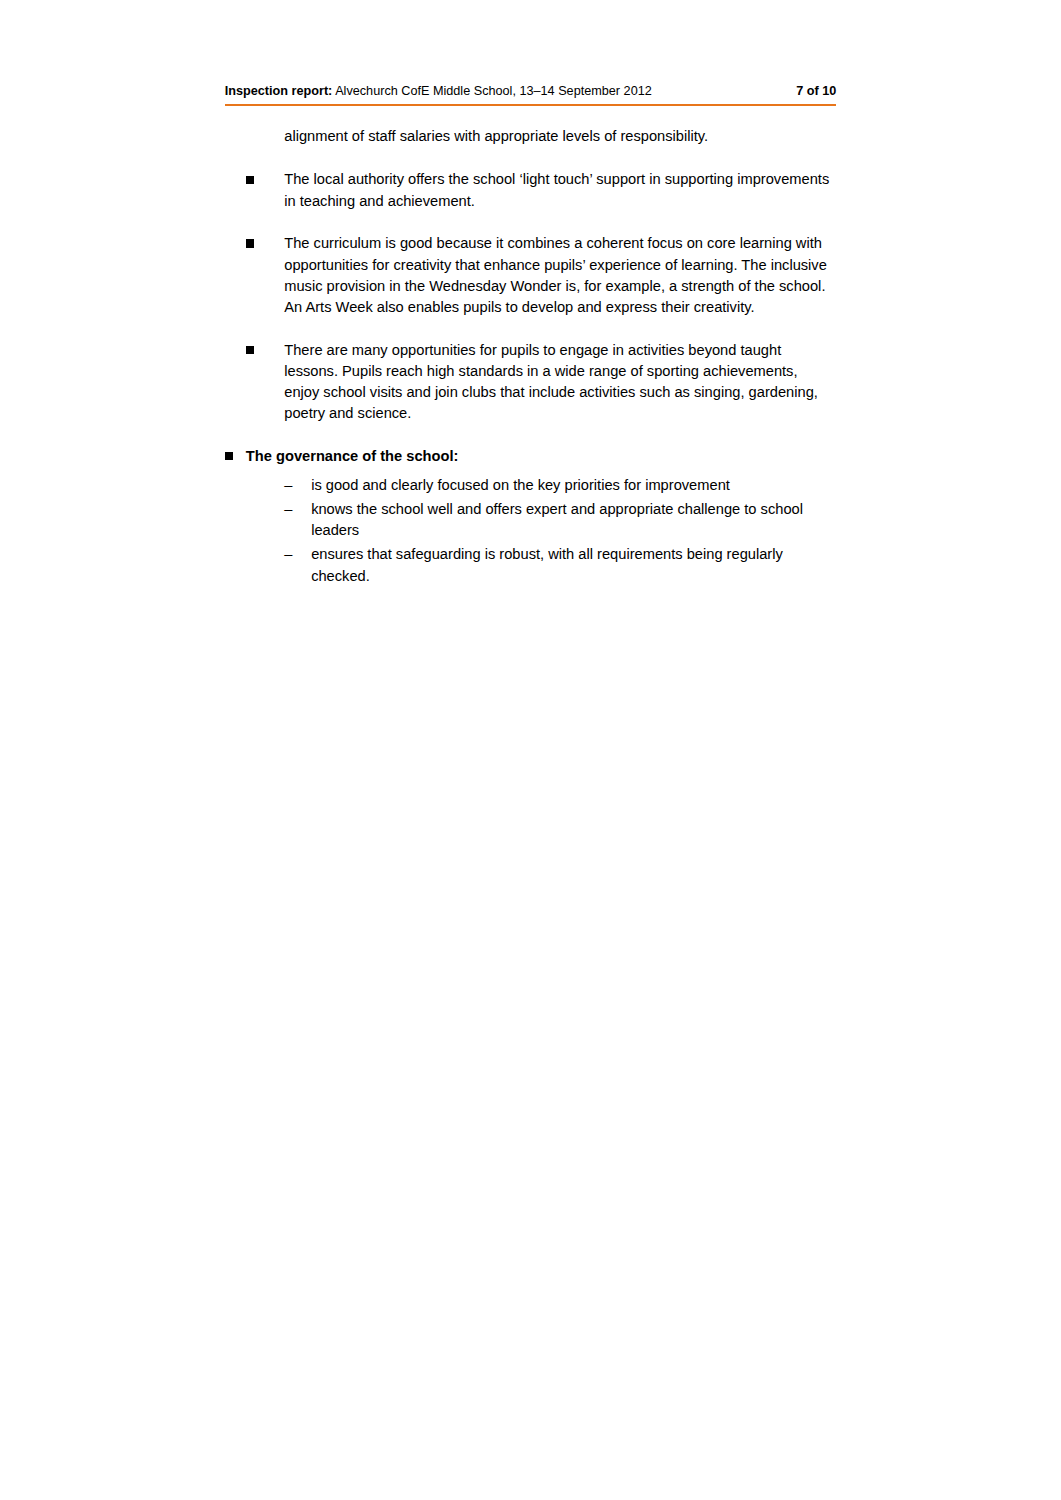Inspection report: Alvechurch CofE Middle School, 13–14 September 2012
7 of 10
alignment of staff salaries with appropriate levels of responsibility.
The local authority offers the school ‘light touch’ support in supporting improvements in teaching and achievement.
The curriculum is good because it combines a coherent focus on core learning with opportunities for creativity that enhance pupils’ experience of learning. The inclusive music provision in the Wednesday Wonder is, for example, a strength of the school. An Arts Week also enables pupils to develop and express their creativity.
There are many opportunities for pupils to engage in activities beyond taught lessons. Pupils reach high standards in a wide range of sporting achievements, enjoy school visits and join clubs that include activities such as singing, gardening, poetry and science.
The governance of the school:
is good and clearly focused on the key priorities for improvement
knows the school well and offers expert and appropriate challenge to school leaders
ensures that safeguarding is robust, with all requirements being regularly checked.